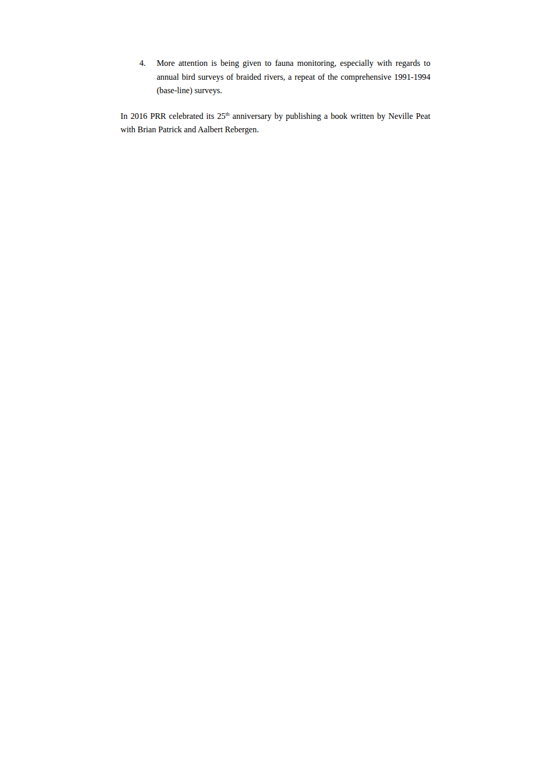More attention is being given to fauna monitoring, especially with regards to annual bird surveys of braided rivers, a repeat of the comprehensive 1991-1994 (base-line) surveys.
In 2016 PRR celebrated its 25th anniversary by publishing a book written by Neville Peat with Brian Patrick and Aalbert Rebergen.